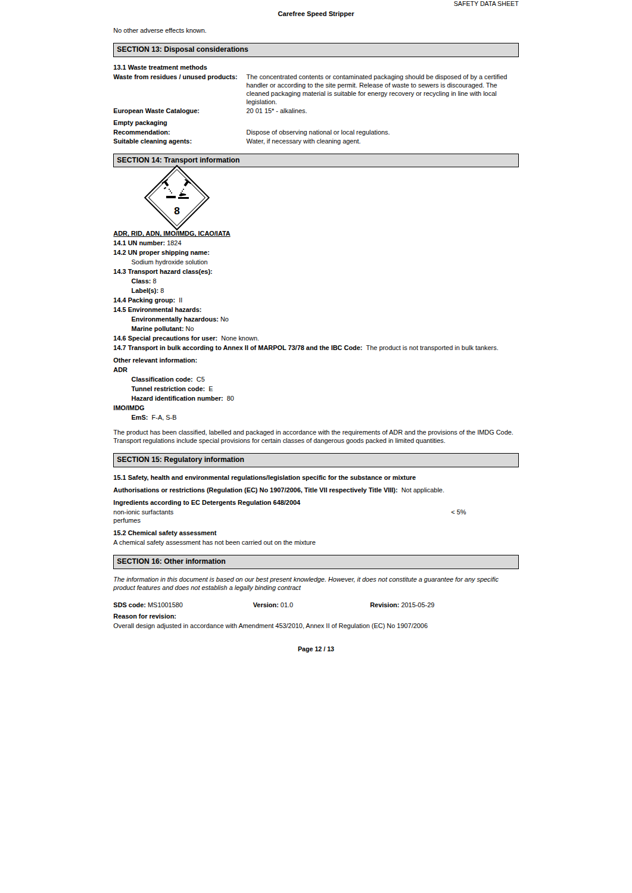SAFETY DATA SHEET
Carefree Speed Stripper
No other adverse effects known.
SECTION 13: Disposal considerations
13.1 Waste treatment methods
Waste from residues / unused products:
The concentrated contents or contaminated packaging should be disposed of by a certified handler or according to the site permit. Release of waste to sewers is discouraged. The cleaned packaging material is suitable for energy recovery or recycling in line with local legislation.
European Waste Catalogue:
20 01 15* - alkalines.
Empty packaging
Recommendation:
Dispose of observing national or local regulations.
Suitable cleaning agents:
Water, if necessary with cleaning agent.
SECTION 14: Transport information
8
ADR, RID, ADN, IMO/IMDG, ICAO/IATA
14.1 UN number: 1824
14.2 UN proper shipping name:
Sodium hydroxide solution
14.3 Transport hazard class(es):
Class: 8
Label(s): 8
14.4 Packing group: II
14.5 Environmental hazards:
Environmentally hazardous: No
Marine pollutant: No
14.6 Special precautions for user: None known.
14.7 Transport in bulk according to Annex II of MARPOL 73/78 and the IBC Code: The product is not transported in bulk tankers.
Other relevant information:
ADR
Classification code: C5
Tunnel restriction code: E
Hazard identification number: 80
IMO/IMDG
EmS: F-A, S-B
The product has been classified, labelled and packaged in accordance with the requirements of ADR and the provisions of the IMDG Code. Transport regulations include special provisions for certain classes of dangerous goods packed in limited quantities.
SECTION 15: Regulatory information
15.1 Safety, health and environmental regulations/legislation specific for the substance or mixture
Authorisations or restrictions (Regulation (EC) No 1907/2006, Title VII respectively Title VIII): Not applicable.
Ingredients according to EC Detergents Regulation 648/2004
non-ionic surfactants
< 5%
perfumes
15.2 Chemical safety assessment
A chemical safety assessment has not been carried out on the mixture
SECTION 16: Other information
The information in this document is based on our best present knowledge. However, it does not constitute a guarantee for any specific product features and does not establish a legally binding contract
SDS code: MS1001580
Version: 01.0
Revision: 2015-05-29
Reason for revision:
Overall design adjusted in accordance with Amendment 453/2010, Annex II of Regulation (EC) No 1907/2006
Page 12 / 13